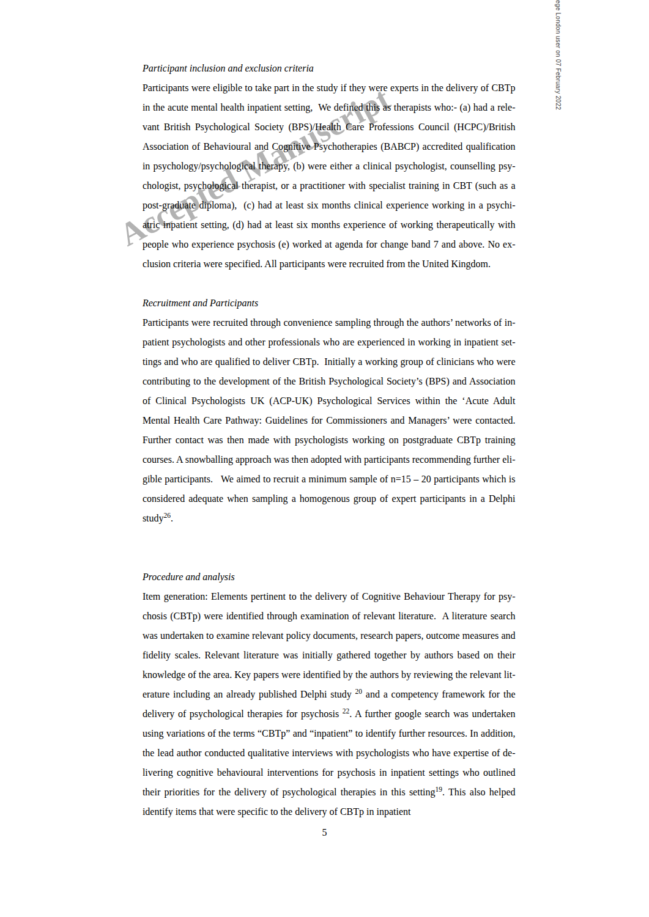Downloaded from https://academic.oup.com/schizbullopen/advance-article/doi/10.1093/schizbullopen/sgac005/6520297 by University College London user on 07 February 2022
Accepted Manuscript
Participant inclusion and exclusion criteria
Participants were eligible to take part in the study if they were experts in the delivery of CBTp in the acute mental health inpatient setting, We defined this as therapists who:- (a) had a relevant British Psychological Society (BPS)/Health Care Professions Council (HCPC)/British Association of Behavioural and Cognitive Psychotherapies (BABCP) accredited qualification in psychology/psychological therapy, (b) were either a clinical psychologist, counselling psychologist, psychological therapist, or a practitioner with specialist training in CBT (such as a post-graduate diploma), (c) had at least six months clinical experience working in a psychiatric inpatient setting, (d) had at least six months experience of working therapeutically with people who experience psychosis (e) worked at agenda for change band 7 and above. No exclusion criteria were specified. All participants were recruited from the United Kingdom.
Recruitment and Participants
Participants were recruited through convenience sampling through the authors’ networks of inpatient psychologists and other professionals who are experienced in working in inpatient settings and who are qualified to deliver CBTp. Initially a working group of clinicians who were contributing to the development of the British Psychological Society’s (BPS) and Association of Clinical Psychologists UK (ACP-UK) Psychological Services within the ‘Acute Adult Mental Health Care Pathway: Guidelines for Commissioners and Managers’ were contacted. Further contact was then made with psychologists working on postgraduate CBTp training courses. A snowballing approach was then adopted with participants recommending further eligible participants. We aimed to recruit a minimum sample of n=15 – 20 participants which is considered adequate when sampling a homogenous group of expert participants in a Delphi study26.
Procedure and analysis
Item generation: Elements pertinent to the delivery of Cognitive Behaviour Therapy for psychosis (CBTp) were identified through examination of relevant literature. A literature search was undertaken to examine relevant policy documents, research papers, outcome measures and fidelity scales. Relevant literature was initially gathered together by authors based on their knowledge of the area. Key papers were identified by the authors by reviewing the relevant literature including an already published Delphi study 20 and a competency framework for the delivery of psychological therapies for psychosis 22. A further google search was undertaken using variations of the terms “CBTp” and “inpatient” to identify further resources. In addition, the lead author conducted qualitative interviews with psychologists who have expertise of delivering cognitive behavioural interventions for psychosis in inpatient settings who outlined their priorities for the delivery of psychological therapies in this setting19. This also helped identify items that were specific to the delivery of CBTp in inpatient
5